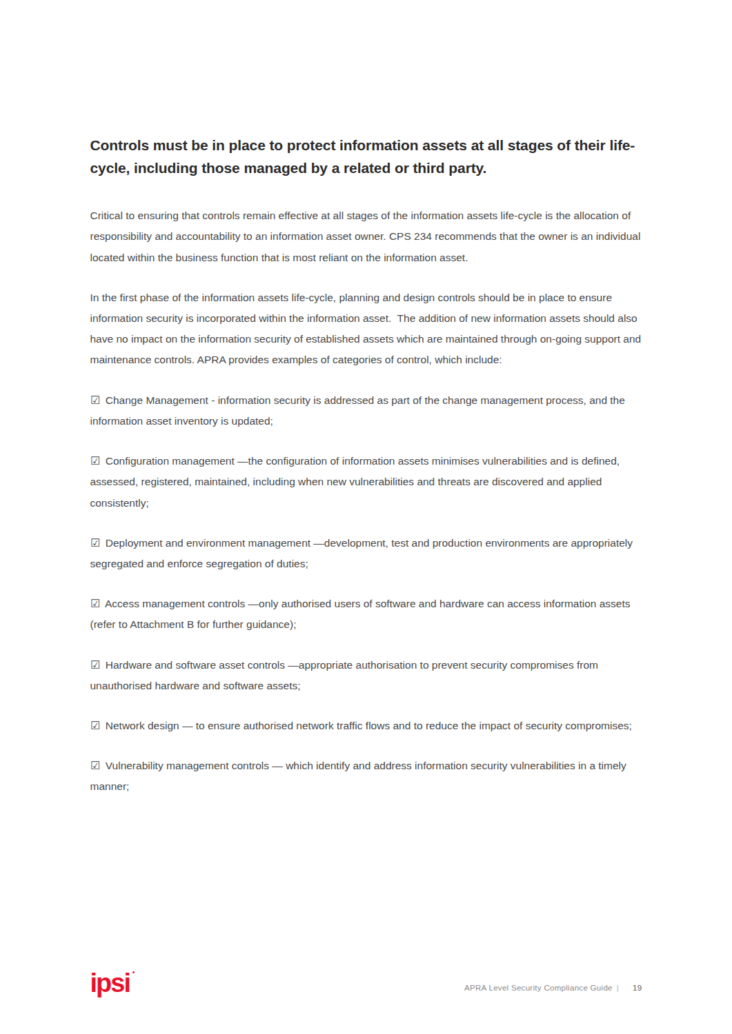Controls must be in place to protect information assets at all stages of their life-cycle, including those managed by a related or third party.
Critical to ensuring that controls remain effective at all stages of the information assets life-cycle is the allocation of responsibility and accountability to an information asset owner. CPS 234 recommends that the owner is an individual located within the business function that is most reliant on the information asset.
In the first phase of the information assets life-cycle, planning and design controls should be in place to ensure information security is incorporated within the information asset. The addition of new information assets should also have no impact on the information security of established assets which are maintained through on-going support and maintenance controls. APRA provides examples of categories of control, which include:
☑ Change Management - information security is addressed as part of the change management process, and the information asset inventory is updated;
☑ Configuration management —the configuration of information assets minimises vulnerabilities and is defined, assessed, registered, maintained, including when new vulnerabilities and threats are discovered and applied consistently;
☑ Deployment and environment management —development, test and production environments are appropriately segregated and enforce segregation of duties;
☑ Access management controls —only authorised users of software and hardware can access information assets (refer to Attachment B for further guidance);
☑ Hardware and software asset controls —appropriate authorisation to prevent security compromises from unauthorised hardware and software assets;
☑ Network design — to ensure authorised network traffic flows and to reduce the impact of security compromises;
☑ Vulnerability management controls — which identify and address information security vulnerabilities in a timely manner;
ipsi
APRA Level Security Compliance Guide|19